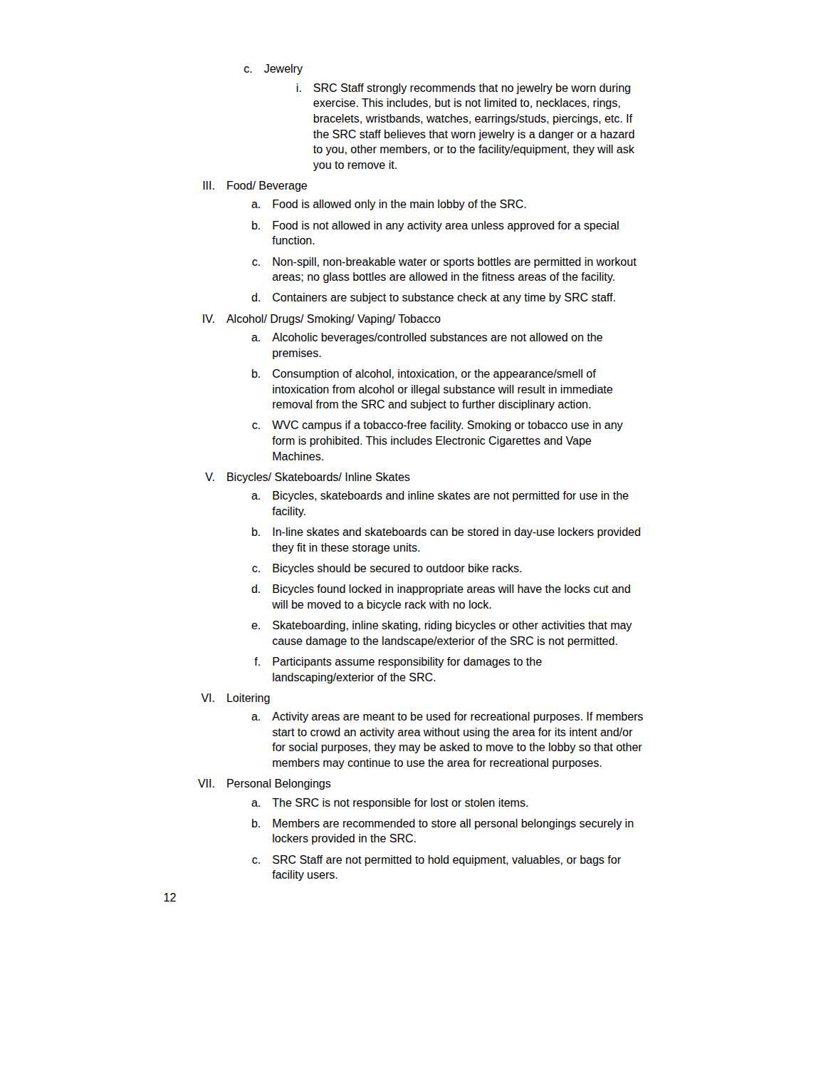Jewelry
SRC Staff strongly recommends that no jewelry be worn during exercise. This includes, but is not limited to, necklaces, rings, bracelets, wristbands, watches, earrings/studs, piercings, etc. If the SRC staff believes that worn jewelry is a danger or a hazard to you, other members, or to the facility/equipment, they will ask you to remove it.
Food/ Beverage
Food is allowed only in the main lobby of the SRC.
Food is not allowed in any activity area unless approved for a special function.
Non-spill, non-breakable water or sports bottles are permitted in workout areas; no glass bottles are allowed in the fitness areas of the facility.
Containers are subject to substance check at any time by SRC staff.
Alcohol/ Drugs/ Smoking/ Vaping/ Tobacco
Alcoholic beverages/controlled substances are not allowed on the premises.
Consumption of alcohol, intoxication, or the appearance/smell of intoxication from alcohol or illegal substance will result in immediate removal from the SRC and subject to further disciplinary action.
WVC campus if a tobacco-free facility. Smoking or tobacco use in any form is prohibited. This includes Electronic Cigarettes and Vape Machines.
Bicycles/ Skateboards/ Inline Skates
Bicycles, skateboards and inline skates are not permitted for use in the facility.
In-line skates and skateboards can be stored in day-use lockers provided they fit in these storage units.
Bicycles should be secured to outdoor bike racks.
Bicycles found locked in inappropriate areas will have the locks cut and will be moved to a bicycle rack with no lock.
Skateboarding, inline skating, riding bicycles or other activities that may cause damage to the landscape/exterior of the SRC is not permitted.
Participants assume responsibility for damages to the landscaping/exterior of the SRC.
Loitering
Activity areas are meant to be used for recreational purposes. If members start to crowd an activity area without using the area for its intent and/or for social purposes, they may be asked to move to the lobby so that other members may continue to use the area for recreational purposes.
Personal Belongings
The SRC is not responsible for lost or stolen items.
Members are recommended to store all personal belongings securely in lockers provided in the SRC.
SRC Staff are not permitted to hold equipment, valuables, or bags for facility users.
12